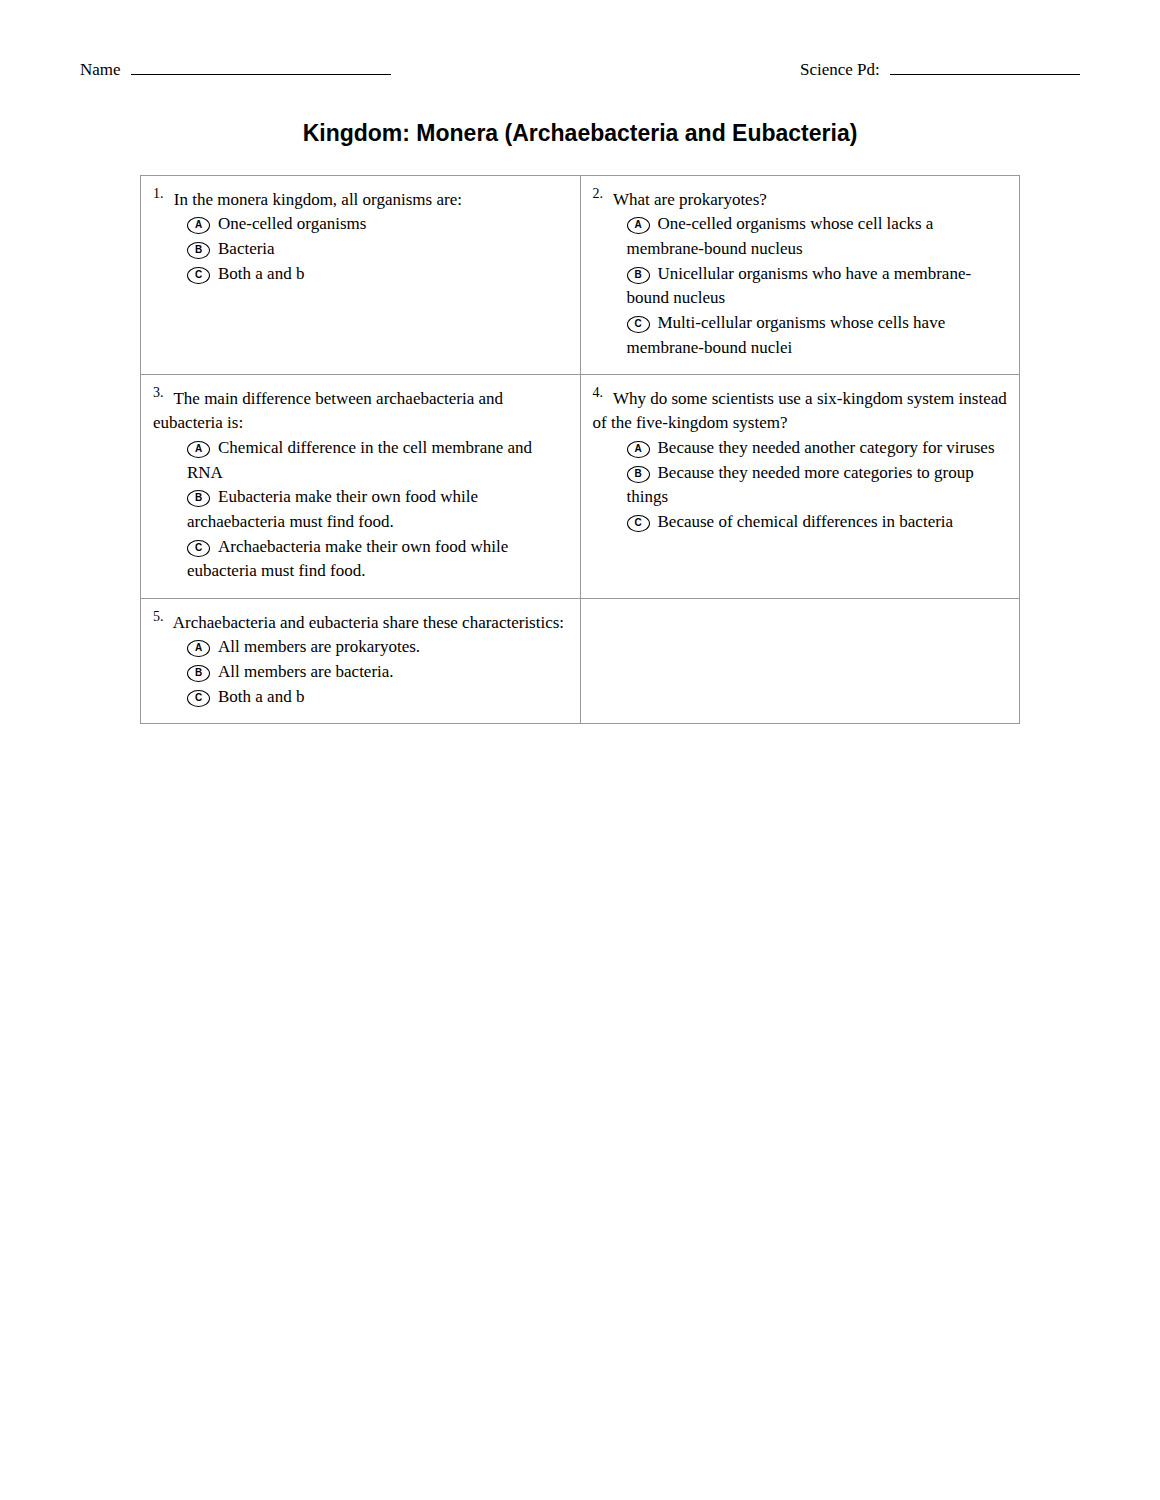Name
Science Pd:
Kingdom: Monera (Archaebacteria and Eubacteria)
| 1. In the monera kingdom, all organisms are: A One-celled organisms B Bacteria C Both a and b | 2. What are prokaryotes? A One-celled organisms whose cell lacks a membrane-bound nucleus B Unicellular organisms who have a membrane-bound nucleus C Multi-cellular organisms whose cells have membrane-bound nuclei |
| 3. The main difference between archaebacteria and eubacteria is: A Chemical difference in the cell membrane and RNA B Eubacteria make their own food while archaebacteria must find food. C Archaebacteria make their own food while eubacteria must find food. | 4. Why do some scientists use a six-kingdom system instead of the five-kingdom system? A Because they needed another category for viruses B Because they needed more categories to group things C Because of chemical differences in bacteria |
| 5. Archaebacteria and eubacteria share these characteristics: A All members are prokaryotes. B All members are bacteria. C Both a and b | |